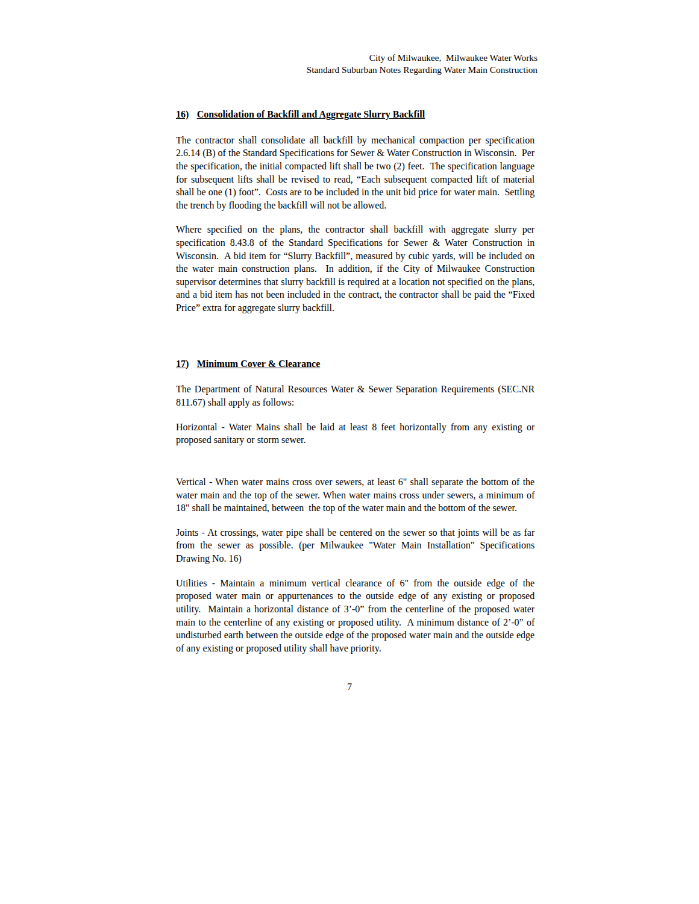City of Milwaukee, Milwaukee Water Works
Standard Suburban Notes Regarding Water Main Construction
16) Consolidation of Backfill and Aggregate Slurry Backfill
The contractor shall consolidate all backfill by mechanical compaction per specification 2.6.14 (B) of the Standard Specifications for Sewer & Water Construction in Wisconsin. Per the specification, the initial compacted lift shall be two (2) feet. The specification language for subsequent lifts shall be revised to read, “Each subsequent compacted lift of material shall be one (1) foot”. Costs are to be included in the unit bid price for water main. Settling the trench by flooding the backfill will not be allowed.
Where specified on the plans, the contractor shall backfill with aggregate slurry per specification 8.43.8 of the Standard Specifications for Sewer & Water Construction in Wisconsin. A bid item for “Slurry Backfill”, measured by cubic yards, will be included on the water main construction plans. In addition, if the City of Milwaukee Construction supervisor determines that slurry backfill is required at a location not specified on the plans, and a bid item has not been included in the contract, the contractor shall be paid the “Fixed Price” extra for aggregate slurry backfill.
17) Minimum Cover & Clearance
The Department of Natural Resources Water & Sewer Separation Requirements (SEC.NR 811.67) shall apply as follows:
Horizontal - Water Mains shall be laid at least 8 feet horizontally from any existing or proposed sanitary or storm sewer.
Vertical - When water mains cross over sewers, at least 6" shall separate the bottom of the water main and the top of the sewer. When water mains cross under sewers, a minimum of 18" shall be maintained, between the top of the water main and the bottom of the sewer.
Joints - At crossings, water pipe shall be centered on the sewer so that joints will be as far from the sewer as possible. (per Milwaukee "Water Main Installation" Specifications Drawing No. 16)
Utilities - Maintain a minimum vertical clearance of 6" from the outside edge of the proposed water main or appurtenances to the outside edge of any existing or proposed utility. Maintain a horizontal distance of 3’-0” from the centerline of the proposed water main to the centerline of any existing or proposed utility. A minimum distance of 2’-0” of undisturbed earth between the outside edge of the proposed water main and the outside edge of any existing or proposed utility shall have priority.
7